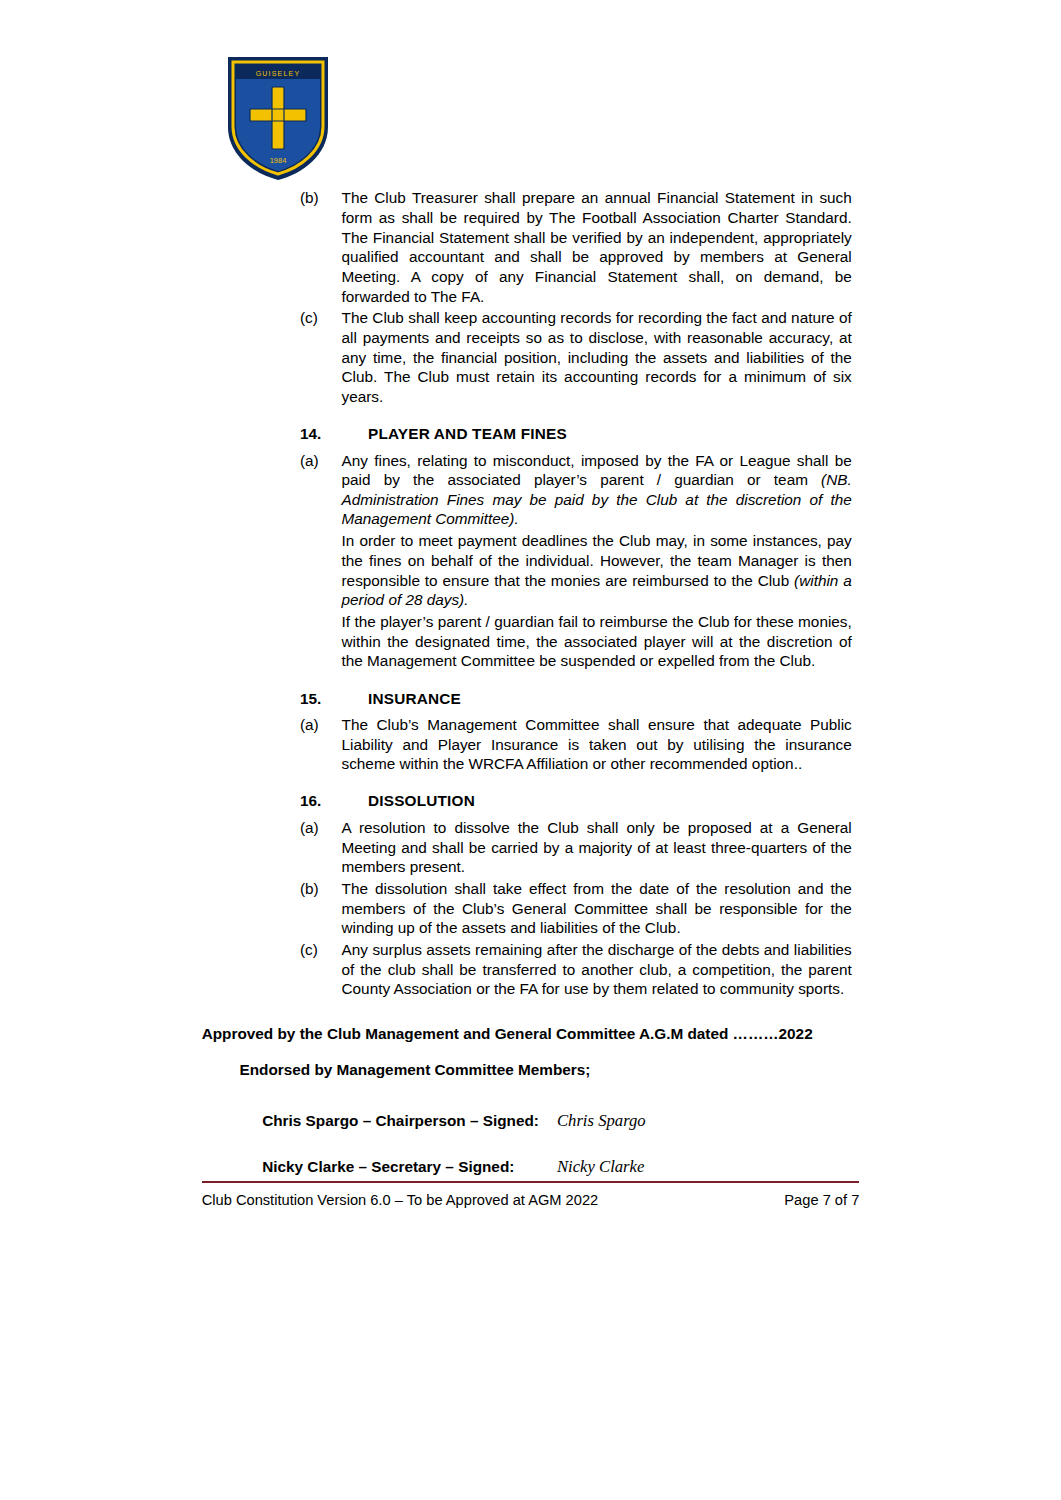GUISELEY 1984
The Club Treasurer shall prepare an annual Financial Statement in such form as shall be required by The Football Association Charter Standard. The Financial Statement shall be verified by an independent, appropriately qualified accountant and shall be approved by members at General Meeting. A copy of any Financial Statement shall, on demand, be forwarded to The FA.
The Club shall keep accounting records for recording the fact and nature of all payments and receipts so as to disclose, with reasonable accuracy, at any time, the financial position, including the assets and liabilities of the Club. The Club must retain its accounting records for a minimum of six years.
14. PLAYER AND TEAM FINES
Any fines, relating to misconduct, imposed by the FA or League shall be paid by the associated player’s parent / guardian or team (NB. Administration Fines may be paid by the Club at the discretion of the Management Committee).
In order to meet payment deadlines the Club may, in some instances, pay the fines on behalf of the individual. However, the team Manager is then responsible to ensure that the monies are reimbursed to the Club (within a period of 28 days).
If the player’s parent / guardian fail to reimburse the Club for these monies, within the designated time, the associated player will at the discretion of the Management Committee be suspended or expelled from the Club.
15. INSURANCE
The Club’s Management Committee shall ensure that adequate Public Liability and Player Insurance is taken out by utilising the insurance scheme within the WRCFA Affiliation or other recommended option..
16. DISSOLUTION
A resolution to dissolve the Club shall only be proposed at a General Meeting and shall be carried by a majority of at least three-quarters of the members present.
The dissolution shall take effect from the date of the resolution and the members of the Club’s General Committee shall be responsible for the winding up of the assets and liabilities of the Club.
Any surplus assets remaining after the discharge of the debts and liabilities of the club shall be transferred to another club, a competition, the parent County Association or the FA for use by them related to community sports.
Approved by the Club Management and General Committee A.G.M dated ………2022
Endorsed by Management Committee Members;
Chris Spargo – Chairperson – Signed: Chris Spargo
Nicky Clarke – Secretary – Signed: Nicky Clarke
Club Constitution Version 6.0 – To be Approved at AGM 2022 Page 7 of 7